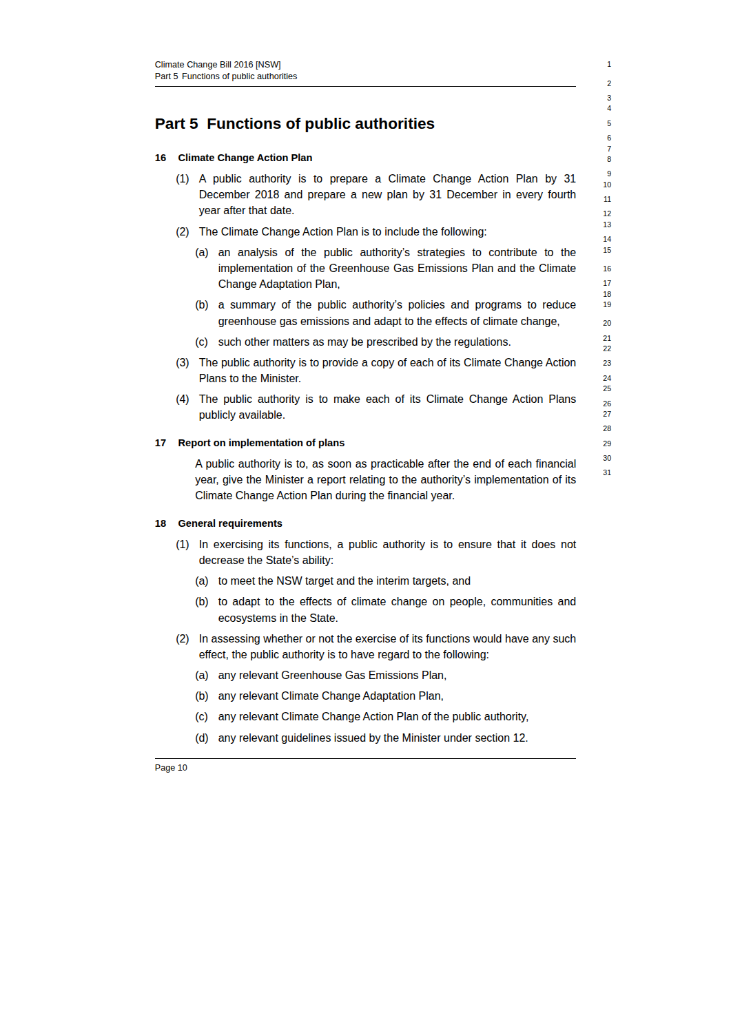Climate Change Bill 2016 [NSW] Part 5 Functions of public authorities
Part 5 Functions of public authorities
16 Climate Change Action Plan
(1) A public authority is to prepare a Climate Change Action Plan by 31 December 2018 and prepare a new plan by 31 December in every fourth year after that date.
(2) The Climate Change Action Plan is to include the following:
(a) an analysis of the public authority’s strategies to contribute to the implementation of the Greenhouse Gas Emissions Plan and the Climate Change Adaptation Plan,
(b) a summary of the public authority’s policies and programs to reduce greenhouse gas emissions and adapt to the effects of climate change,
(c) such other matters as may be prescribed by the regulations.
(3) The public authority is to provide a copy of each of its Climate Change Action Plans to the Minister.
(4) The public authority is to make each of its Climate Change Action Plans publicly available.
17 Report on implementation of plans
A public authority is to, as soon as practicable after the end of each financial year, give the Minister a report relating to the authority’s implementation of its Climate Change Action Plan during the financial year.
18 General requirements
(1) In exercising its functions, a public authority is to ensure that it does not decrease the State’s ability:
(a) to meet the NSW target and the interim targets, and
(b) to adapt to the effects of climate change on people, communities and ecosystems in the State.
(2) In assessing whether or not the exercise of its functions would have any such effect, the public authority is to have regard to the following:
(a) any relevant Greenhouse Gas Emissions Plan,
(b) any relevant Climate Change Adaptation Plan,
(c) any relevant Climate Change Action Plan of the public authority,
(d) any relevant guidelines issued by the Minister under section 12.
1
2
3 4
5
6 7 8
9 10
11
12 13
14 15
16
17 18 19
20
21 22
23
24 25
26 27
28
29
30
31
Page 10